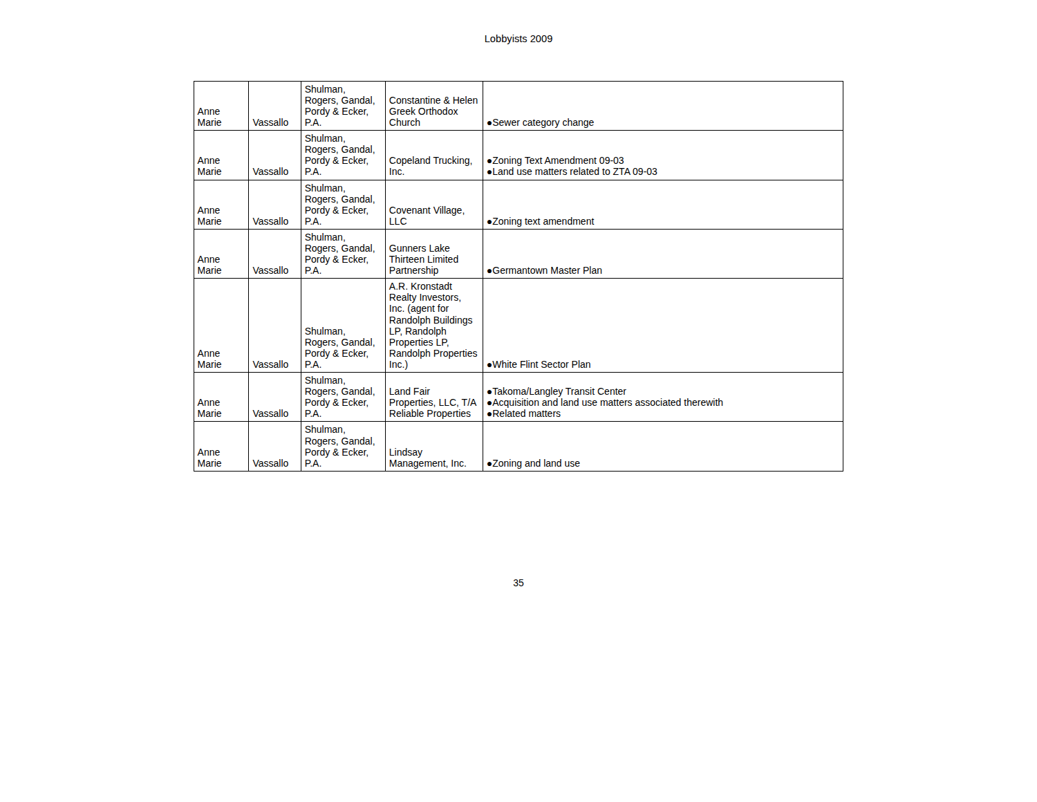Lobbyists 2009
| Anne Marie | Vassallo | Shulman, Rogers, Gandal, Pordy & Ecker, P.A. | Constantine & Helen Greek Orthodox Church | ●Sewer category change |
| Anne Marie | Vassallo | Shulman, Rogers, Gandal, Pordy & Ecker, P.A. | Copeland Trucking, Inc. | ●Zoning Text Amendment 09-03 ●Land use matters related to ZTA 09-03 |
| Anne Marie | Vassallo | Shulman, Rogers, Gandal, Pordy & Ecker, P.A. | Covenant Village, LLC | ●Zoning text amendment |
| Anne Marie | Vassallo | Shulman, Rogers, Gandal, Pordy & Ecker, P.A. | Gunners Lake Thirteen Limited Partnership | ●Germantown Master Plan |
| Anne Marie | Vassallo | Shulman, Rogers, Gandal, Pordy & Ecker, P.A. | A.R. Kronstadt Realty Investors, Inc. (agent for Randolph Buildings LP, Randolph Properties LP, Randolph Properties Inc.) | ●White Flint Sector Plan |
| Anne Marie | Vassallo | Shulman, Rogers, Gandal, Pordy & Ecker, P.A. | Land Fair Properties, LLC, T/A Reliable Properties | ●Takoma/Langley Transit Center ●Acquisition and land use matters associated therewith ●Related matters |
| Anne Marie | Vassallo | Shulman, Rogers, Gandal, Pordy & Ecker, P.A. | Lindsay Management, Inc. | ●Zoning and land use |
35